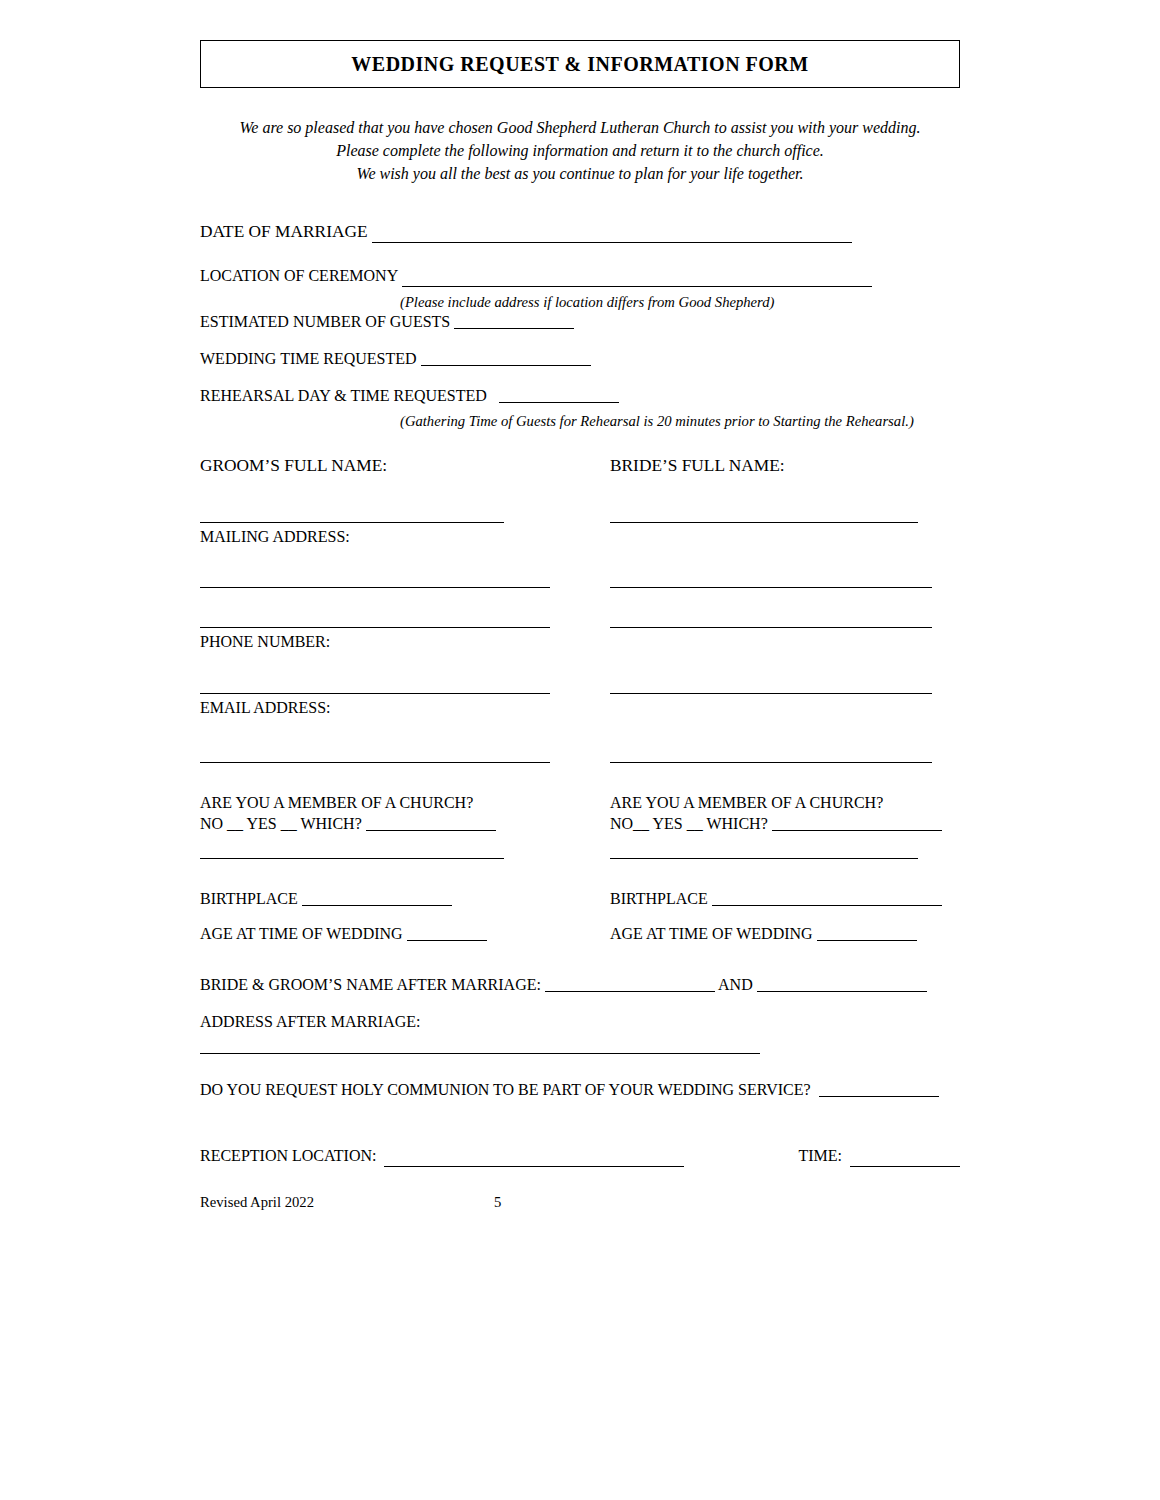WEDDING REQUEST & INFORMATION FORM
We are so pleased that you have chosen Good Shepherd Lutheran Church to assist you with your wedding.
Please complete the following information and return it to the church office.
We wish you all the best as you continue to plan for your life together.
DATE OF MARRIAGE
LOCATION OF CEREMONY
(Please include address if location differs from Good Shepherd)
ESTIMATED NUMBER OF GUESTS
WEDDING TIME REQUESTED
REHEARSAL DAY & TIME REQUESTED
(Gathering Time of Guests for Rehearsal is 20 minutes prior to Starting the Rehearsal.)
| GROOM’S FULL NAME: | BRIDE’S FULL NAME: |
| MAILING ADDRESS: | |
| PHONE NUMBER: | |
| EMAIL ADDRESS: | |
| ARE YOU A MEMBER OF A CHURCH? NO __ YES __ WHICH? | ARE YOU A MEMBER OF A CHURCH? NO__ YES __ WHICH? |
| BIRTHPLACE | BIRTHPLACE |
| AGE AT TIME OF WEDDING | AGE AT TIME OF WEDDING |
BRIDE & GROOM’S NAME AFTER MARRIAGE: AND
ADDRESS AFTER MARRIAGE:
DO YOU REQUEST HOLY COMMUNION TO BE PART OF YOUR WEDDING SERVICE?
RECEPTION LOCATION:
TIME:
Revised April 2022 5